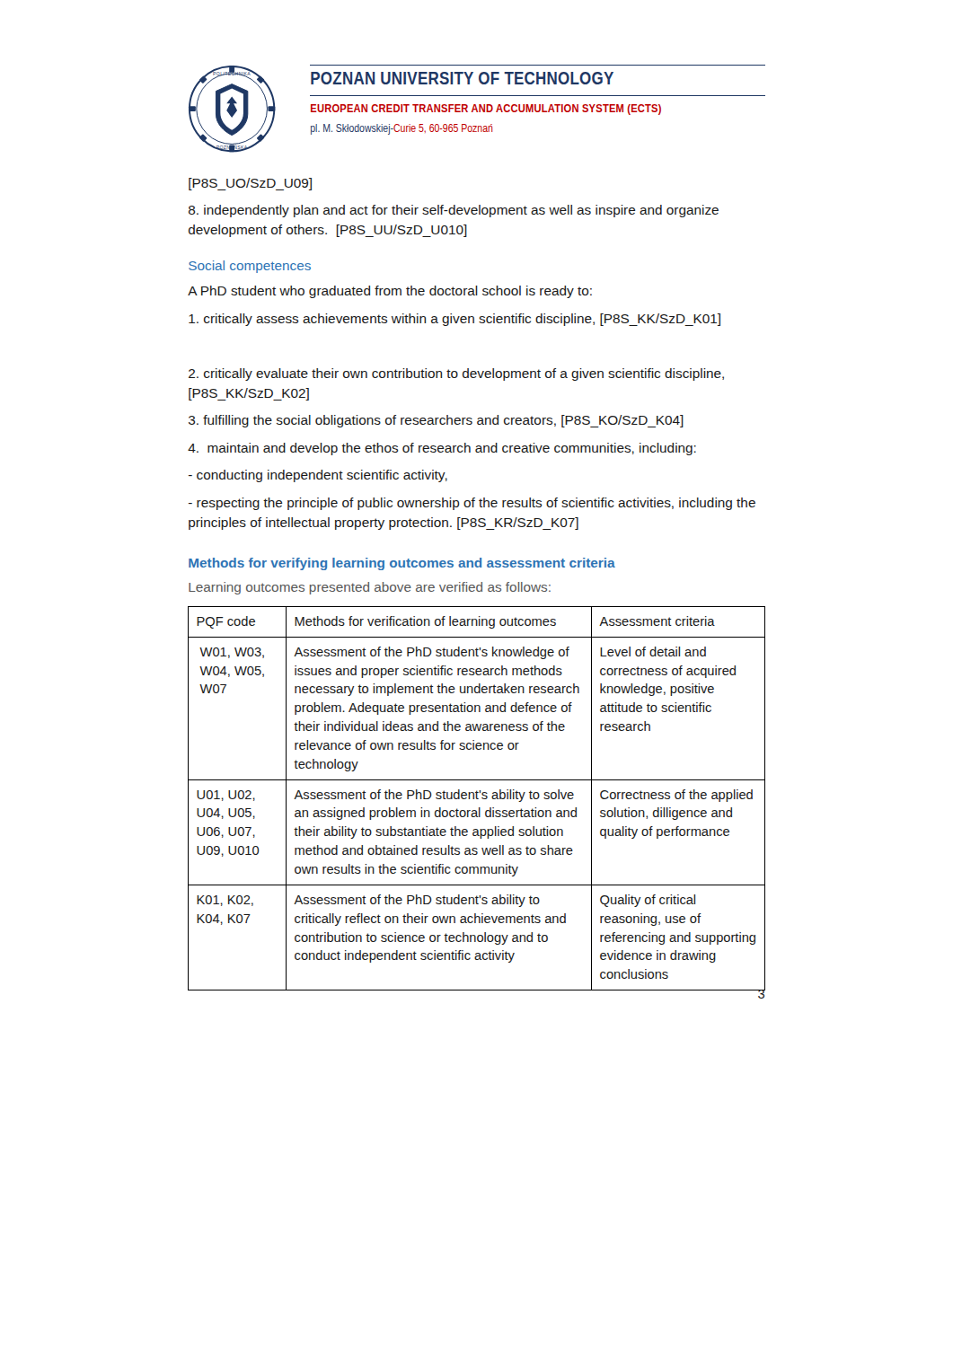POLITECHNIKA POZNAŃSKA
POZNAN UNIVERSITY OF TECHNOLOGY
EUROPEAN CREDIT TRANSFER AND ACCUMULATION SYSTEM (ECTS)
pl. M. Skłodowskiej-Curie 5, 60-965 Poznań
[P8S_UO/SzD_U09]
8. independently plan and act for their self-development as well as inspire and organize development of others. [P8S_UU/SzD_U010]
Social competences
A PhD student who graduated from the doctoral school is ready to:
1. critically assess achievements within a given scientific discipline, [P8S_KK/SzD_K01]
2. critically evaluate their own contribution to development of a given scientific discipline, [P8S_KK/SzD_K02]
3. fulfilling the social obligations of researchers and creators, [P8S_KO/SzD_K04]
4. maintain and develop the ethos of research and creative communities, including:
- conducting independent scientific activity,
- respecting the principle of public ownership of the results of scientific activities, including the principles of intellectual property protection. [P8S_KR/SzD_K07]
Methods for verifying learning outcomes and assessment criteria
Learning outcomes presented above are verified as follows:
| PQF code | Methods for verification of learning outcomes | Assessment criteria |
| --- | --- | --- |
| W01, W03, W04, W05, W07 | Assessment of the PhD student's knowledge of issues and proper scientific research methods necessary to implement the undertaken research problem. Adequate presentation and defence of their individual ideas and the awareness of the relevance of own results for science or technology | Level of detail and correctness of acquired knowledge, positive attitude to scientific research |
| U01, U02, U04, U05, U06, U07, U09, U010 | Assessment of the PhD student's ability to solve an assigned problem in doctoral dissertation and their ability to substantiate the applied solution method and obtained results as well as to share own results in the scientific community | Correctness of the applied solution, dilligence and quality of performance |
| K01, K02, K04, K07 | Assessment of the PhD student's ability to critically reflect on their own achievements and contribution to science or technology and to conduct independent scientific activity | Quality of critical reasoning, use of referencing and supporting evidence in drawing conclusions |
3